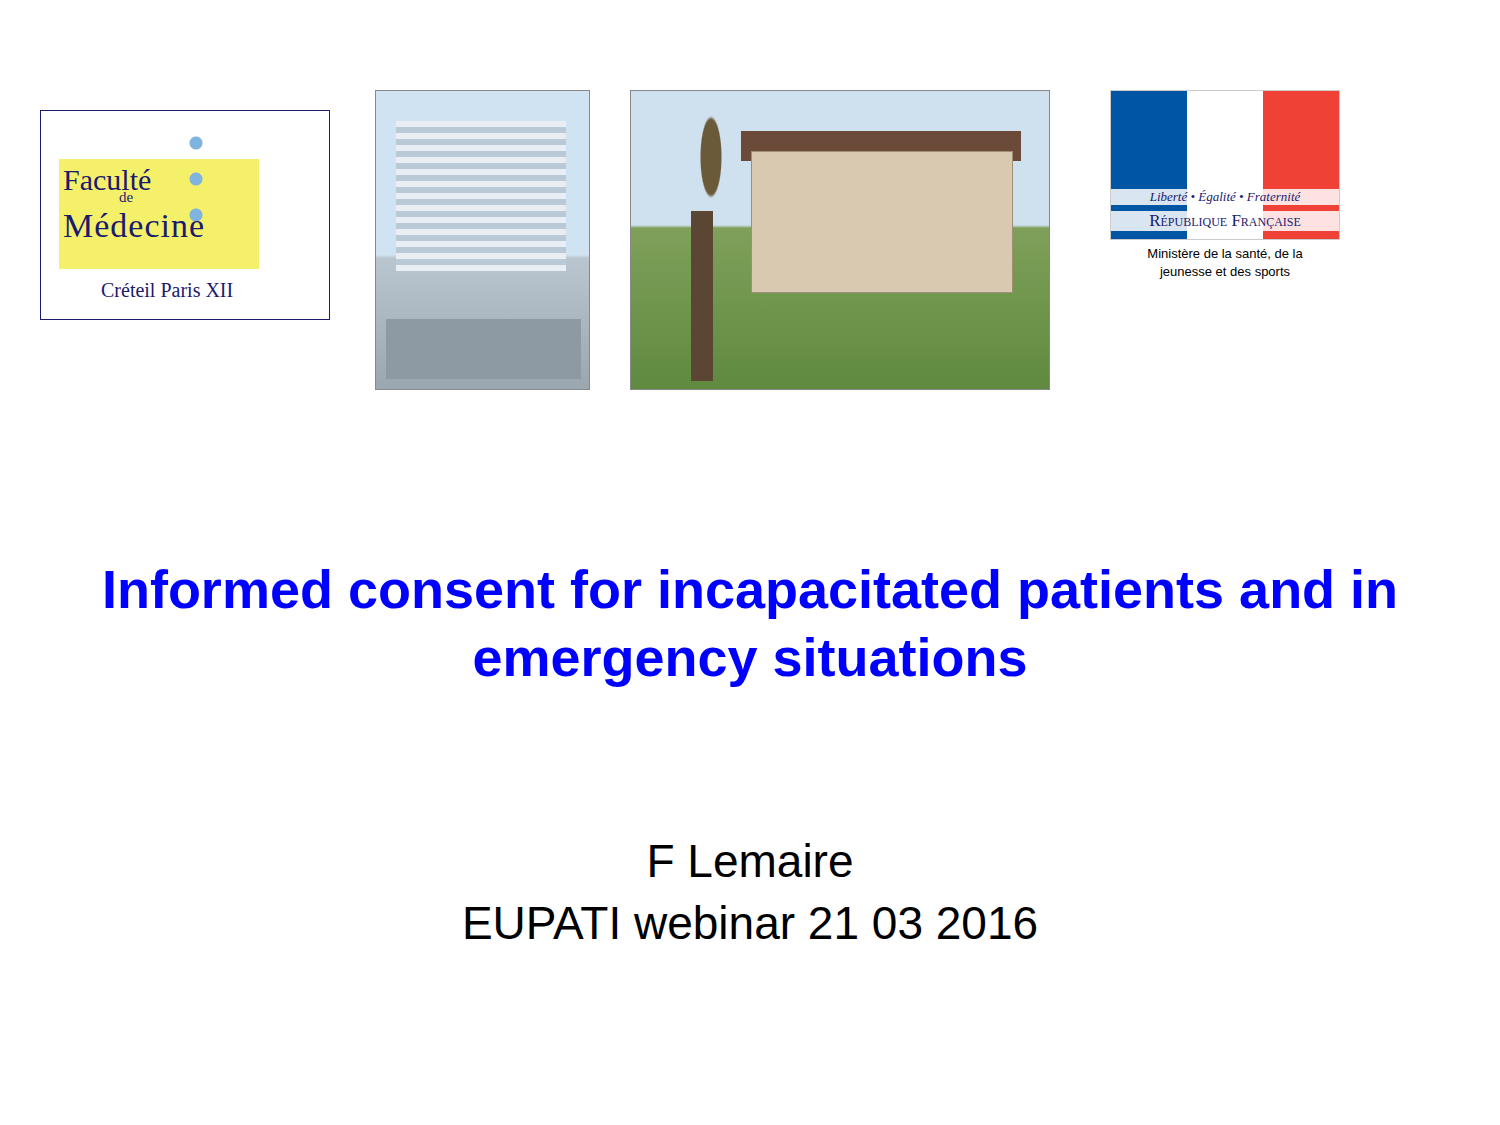Faculté
de
Médecine
Créteil Paris XII
Liberté • Égalité • Fraternité
République Française
Ministère de la santé, de la
jeunesse et des sports
Informed consent for incapacitated patients and in emergency situations
F Lemaire
EUPATI webinar 21 03 2016